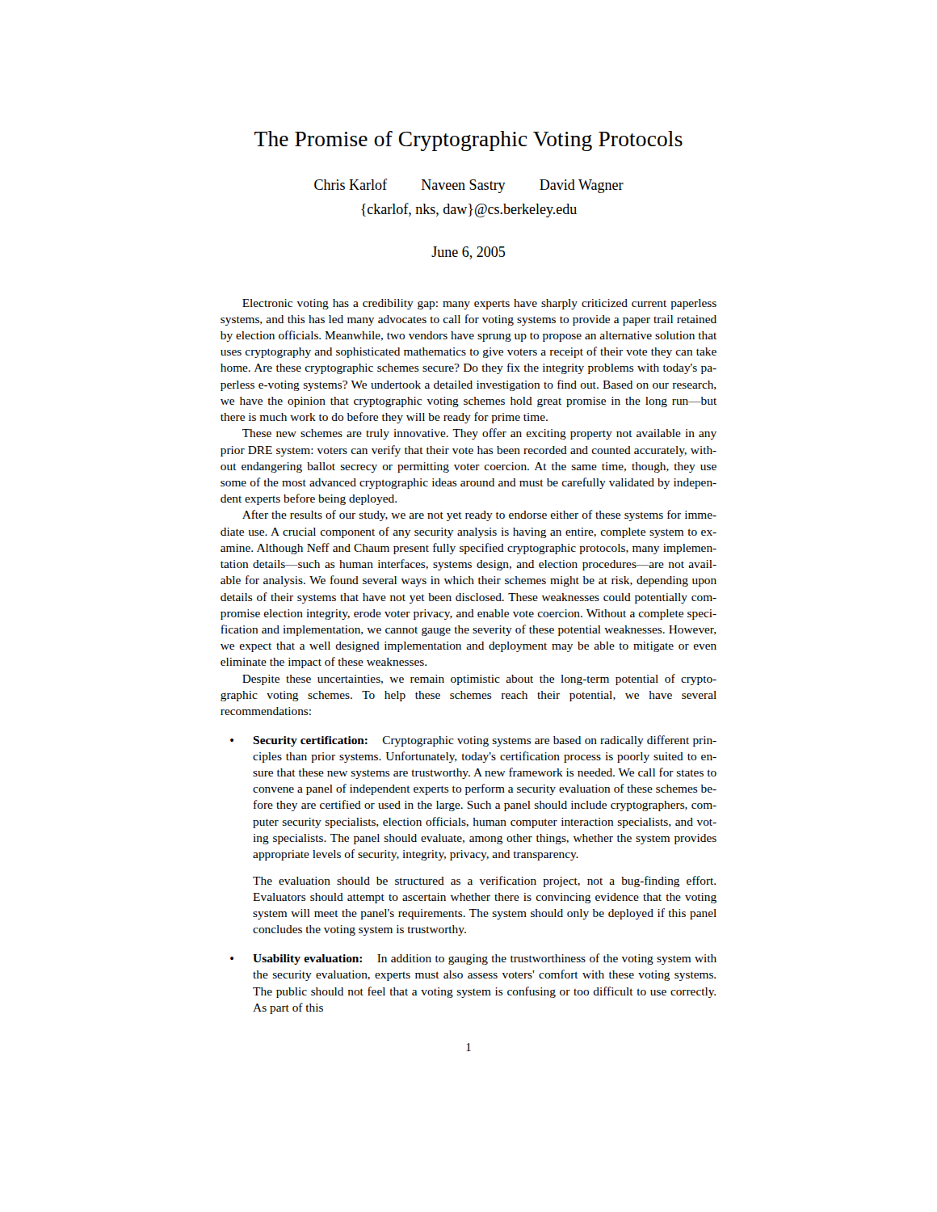The Promise of Cryptographic Voting Protocols
Chris Karlof Naveen Sastry David Wagner
{ckarlof, nks, daw}@cs.berkeley.edu
June 6, 2005
Electronic voting has a credibility gap: many experts have sharply criticized current paperless systems, and this has led many advocates to call for voting systems to provide a paper trail retained by election officials. Meanwhile, two vendors have sprung up to propose an alternative solution that uses cryptography and sophisticated mathematics to give voters a receipt of their vote they can take home. Are these cryptographic schemes secure? Do they fix the integrity problems with today's paperless e-voting systems? We undertook a detailed investigation to find out. Based on our research, we have the opinion that cryptographic voting schemes hold great promise in the long run—but there is much work to do before they will be ready for prime time.
These new schemes are truly innovative. They offer an exciting property not available in any prior DRE system: voters can verify that their vote has been recorded and counted accurately, without endangering ballot secrecy or permitting voter coercion. At the same time, though, they use some of the most advanced cryptographic ideas around and must be carefully validated by independent experts before being deployed.
After the results of our study, we are not yet ready to endorse either of these systems for immediate use. A crucial component of any security analysis is having an entire, complete system to examine. Although Neff and Chaum present fully specified cryptographic protocols, many implementation details—such as human interfaces, systems design, and election procedures—are not available for analysis. We found several ways in which their schemes might be at risk, depending upon details of their systems that have not yet been disclosed. These weaknesses could potentially compromise election integrity, erode voter privacy, and enable vote coercion. Without a complete specification and implementation, we cannot gauge the severity of these potential weaknesses. However, we expect that a well designed implementation and deployment may be able to mitigate or even eliminate the impact of these weaknesses.
Despite these uncertainties, we remain optimistic about the long-term potential of cryptographic voting schemes. To help these schemes reach their potential, we have several recommendations:
Security certification: Cryptographic voting systems are based on radically different principles than prior systems. Unfortunately, today's certification process is poorly suited to ensure that these new systems are trustworthy. A new framework is needed. We call for states to convene a panel of independent experts to perform a security evaluation of these schemes before they are certified or used in the large. Such a panel should include cryptographers, computer security specialists, election officials, human computer interaction specialists, and voting specialists. The panel should evaluate, among other things, whether the system provides appropriate levels of security, integrity, privacy, and transparency.
The evaluation should be structured as a verification project, not a bug-finding effort. Evaluators should attempt to ascertain whether there is convincing evidence that the voting system will meet the panel's requirements. The system should only be deployed if this panel concludes the voting system is trustworthy.
Usability evaluation: In addition to gauging the trustworthiness of the voting system with the security evaluation, experts must also assess voters' comfort with these voting systems. The public should not feel that a voting system is confusing or too difficult to use correctly. As part of this
1